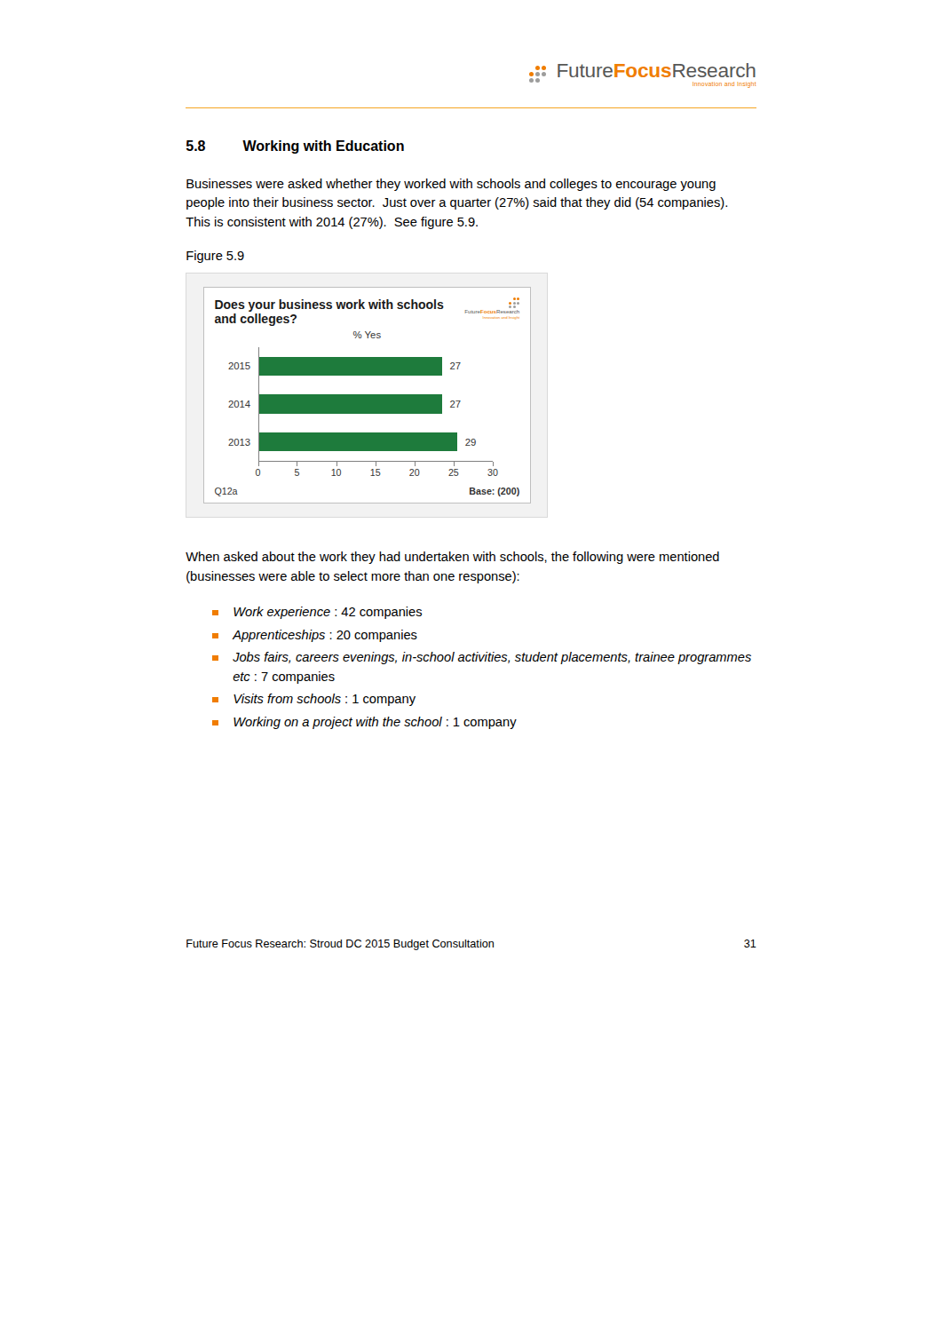Future Focus Research
Innovation and Insight
5.8 Working with Education
Businesses were asked whether they worked with schools and colleges to encourage young people into their business sector. Just over a quarter (27%) said that they did (54 companies). This is consistent with 2014 (27%). See figure 5.9.
Figure 5.9
Does your business work with schools and colleges?
Future Focus Research
Innovation and Insight
% Yes
2015
27
2014
27
2013
29
0
5
10
15
20
25
30
Q12a
Base: (200)
When asked about the work they had undertaken with schools, the following were mentioned (businesses were able to select more than one response):
Work experience : 42 companies
Apprenticeships : 20 companies
Jobs fairs, careers evenings, in-school activities, student placements, trainee programmes etc : 7 companies
Visits from schools : 1 company
Working on a project with the school : 1 company
Future Focus Research: Stroud DC 2015 Budget Consultation
31